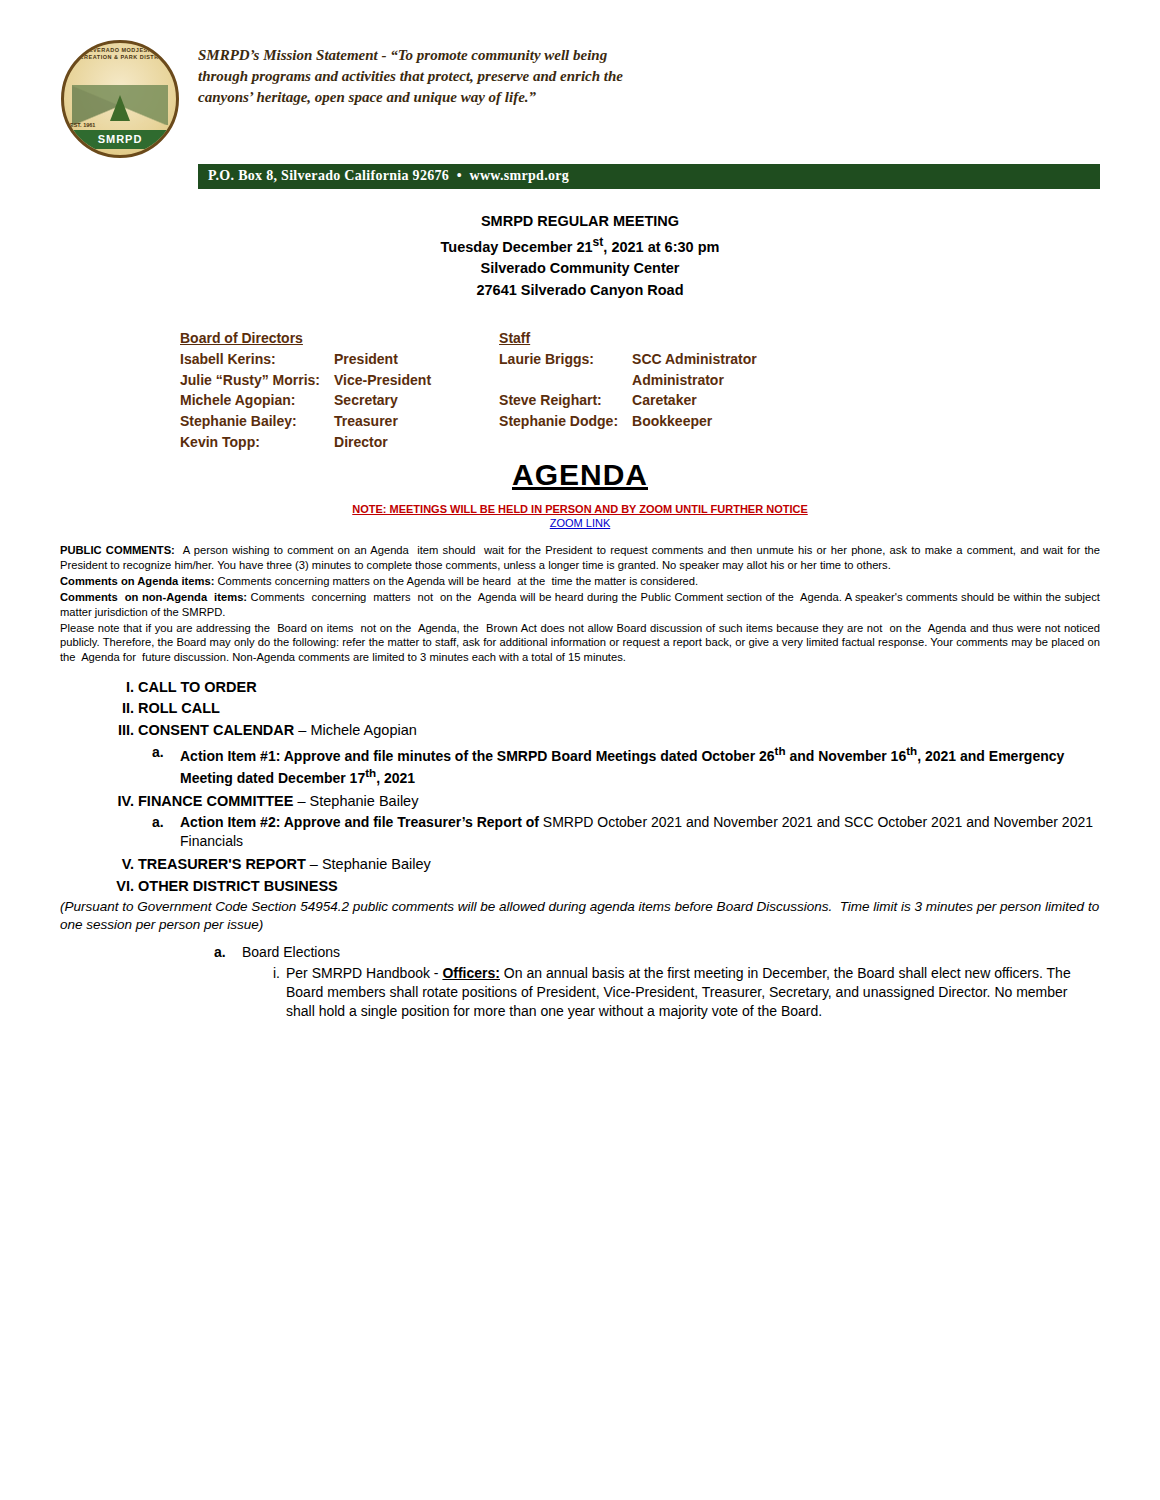SILVERADO MODJESKA RECREATION & PARK DISTRICT
EST. 1961
SMRPD
SMRPD’s Mission Statement - “To promote community well being
through programs and activities that protect, preserve and enrich the
canyons’ heritage, open space and unique way of life.”
P.O. Box 8, Silverado California 92676 • www.smrpd.org
SMRPD REGULAR MEETING
Tuesday December 21st, 2021 at 6:30 pm
Silverado Community Center
27641 Silverado Canyon Road
| Board of Directors | | | Staff | |
| Isabell Kerins: | President | | Laurie Briggs: | SCC Administrator |
| Julie “Rusty” Morris: | Vice-President | | | Administrator |
| Michele Agopian: | Secretary | | Steve Reighart: | Caretaker |
| Stephanie Bailey: | Treasurer | | Stephanie Dodge: | Bookkeeper |
| Kevin Topp: | Director | | | |
AGENDA
NOTE: MEETINGS WILL BE HELD IN PERSON AND BY ZOOM UNTIL FURTHER NOTICE
ZOOM LINK
PUBLIC COMMENTS: A person wishing to comment on an Agenda item should wait for the President to request comments and then unmute his or her phone, ask to make a comment, and wait for the President to recognize him/her. You have three (3) minutes to complete those comments, unless a longer time is granted. No speaker may allot his or her time to others.
Comments on Agenda items: Comments concerning matters on the Agenda will be heard at the time the matter is considered.
Comments on non-Agenda items: Comments concerning matters not on the Agenda will be heard during the Public Comment section of the Agenda. A speaker's comments should be within the subject matter jurisdiction of the SMRPD.
Please note that if you are addressing the Board on items not on the Agenda, the Brown Act does not allow Board discussion of such items because they are not on the Agenda and thus were not noticed publicly. Therefore, the Board may only do the following: refer the matter to staff, ask for additional information or request a report back, or give a very limited factual response. Your comments may be placed on the Agenda for future discussion. Non-Agenda comments are limited to 3 minutes each with a total of 15 minutes.
CALL TO ORDER
ROLL CALL
CONSENT CALENDAR – Michele Agopian
Action Item #1: Approve and file minutes of the SMRPD Board Meetings dated October 26th and November 16th, 2021 and Emergency Meeting dated December 17th, 2021
FINANCE COMMITTEE – Stephanie Bailey
Action Item #2: Approve and file Treasurer’s Report of SMRPD October 2021 and November 2021 and SCC October 2021 and November 2021 Financials
TREASURER'S REPORT – Stephanie Bailey
OTHER DISTRICT BUSINESS
(Pursuant to Government Code Section 54954.2 public comments will be allowed during agenda items before Board Discussions. Time limit is 3 minutes per person limited to one session per person per issue)
Board Elections
Per SMRPD Handbook - Officers: On an annual basis at the first meeting in December, the Board shall elect new officers. The Board members shall rotate positions of President, Vice-President, Treasurer, Secretary, and unassigned Director. No member shall hold a single position for more than one year without a majority vote of the Board.